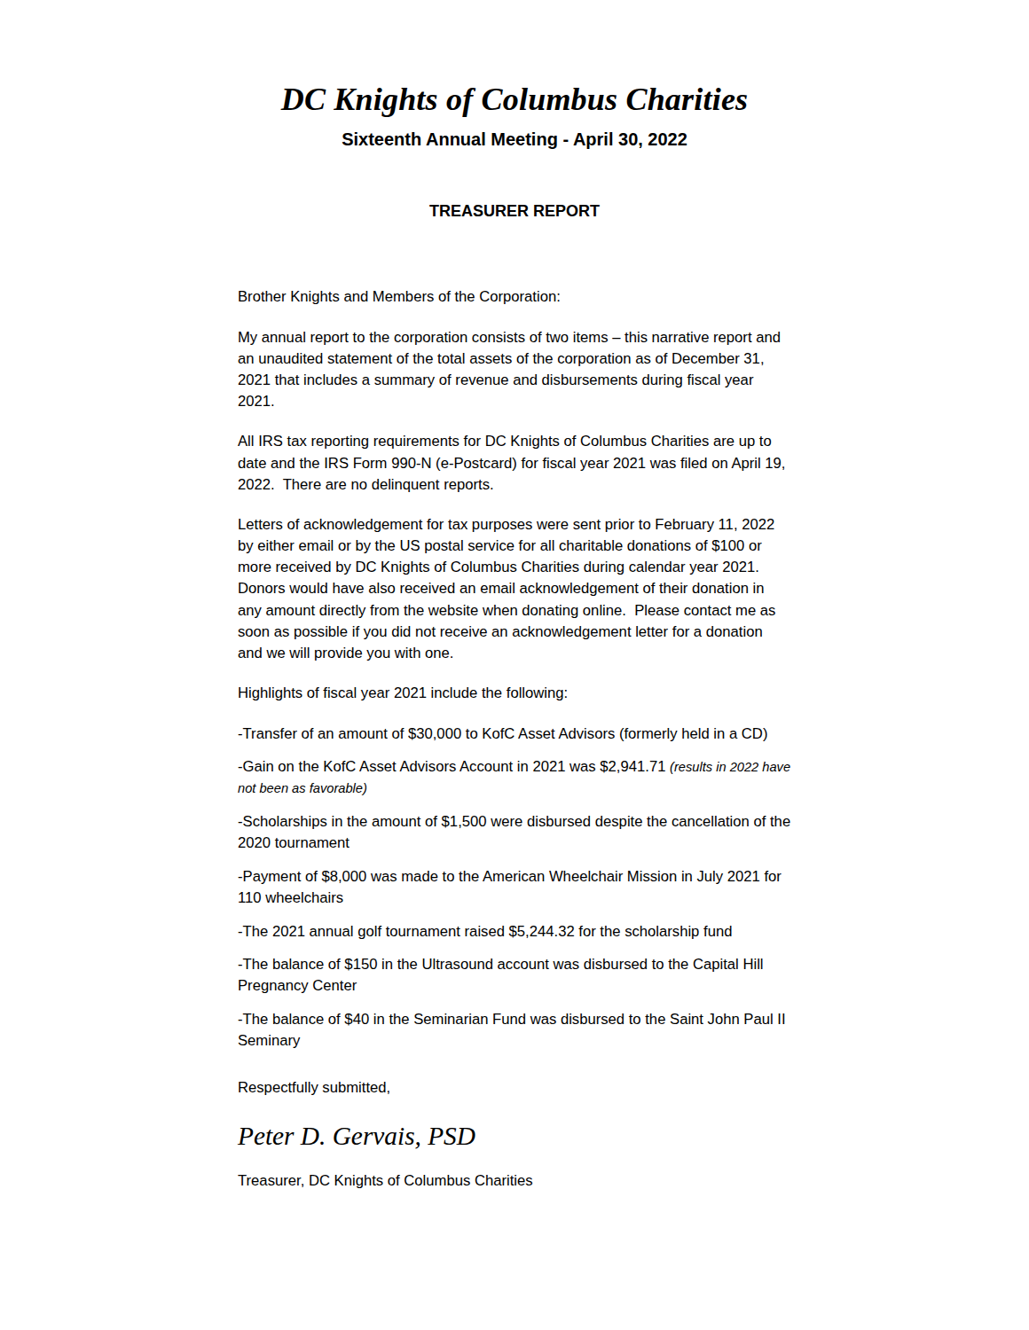DC Knights of Columbus Charities
Sixteenth Annual Meeting - April 30, 2022
TREASURER REPORT
Brother Knights and Members of the Corporation:
My annual report to the corporation consists of two items – this narrative report and an unaudited statement of the total assets of the corporation as of December 31, 2021 that includes a summary of revenue and disbursements during fiscal year 2021.
All IRS tax reporting requirements for DC Knights of Columbus Charities are up to date and the IRS Form 990-N (e-Postcard) for fiscal year 2021 was filed on April 19, 2022. There are no delinquent reports.
Letters of acknowledgement for tax purposes were sent prior to February 11, 2022 by either email or by the US postal service for all charitable donations of $100 or more received by DC Knights of Columbus Charities during calendar year 2021. Donors would have also received an email acknowledgement of their donation in any amount directly from the website when donating online. Please contact me as soon as possible if you did not receive an acknowledgement letter for a donation and we will provide you with one.
Highlights of fiscal year 2021 include the following:
-Transfer of an amount of $30,000 to KofC Asset Advisors (formerly held in a CD)
-Gain on the KofC Asset Advisors Account in 2021 was $2,941.71 (results in 2022 have not been as favorable)
-Scholarships in the amount of $1,500 were disbursed despite the cancellation of the 2020 tournament
-Payment of $8,000 was made to the American Wheelchair Mission in July 2021 for 110 wheelchairs
-The 2021 annual golf tournament raised $5,244.32 for the scholarship fund
-The balance of $150 in the Ultrasound account was disbursed to the Capital Hill Pregnancy Center
-The balance of $40 in the Seminarian Fund was disbursed to the Saint John Paul II Seminary
Respectfully submitted,
Peter D. Gervais, PSD
Treasurer, DC Knights of Columbus Charities